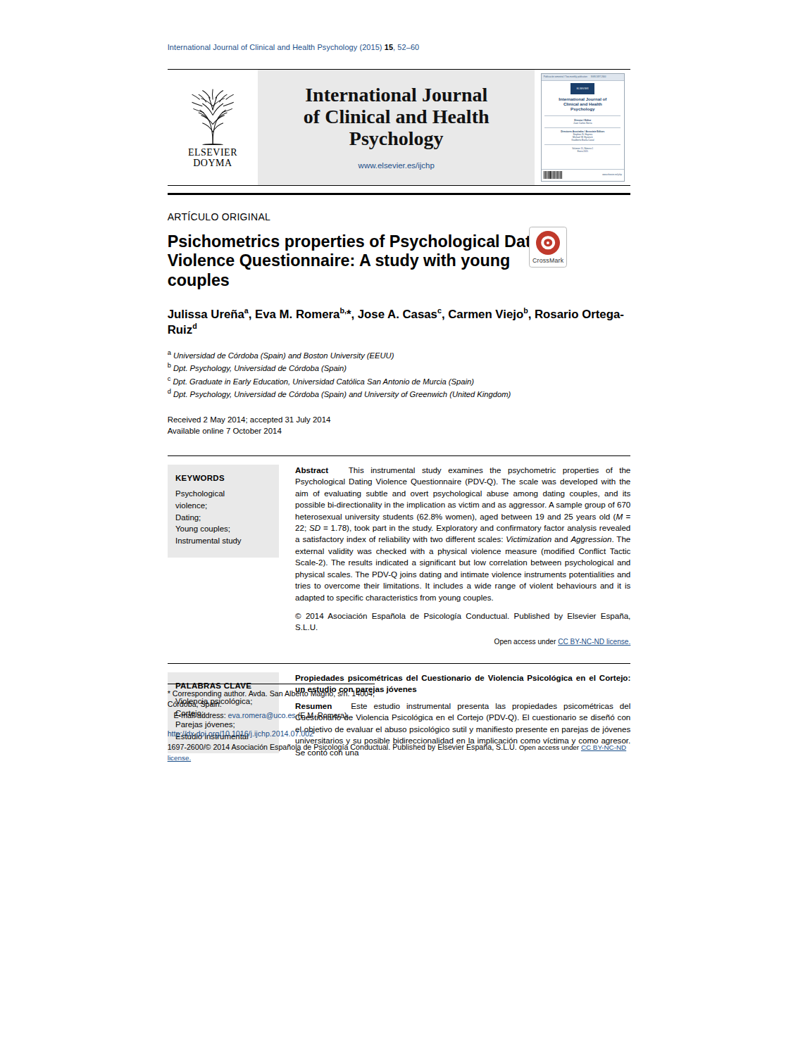International Journal of Clinical and Health Psychology (2015) 15, 52–60
ELSEVIER
DOYMA
International Journal
of Clinical and Health Psychology
www.elsevier.es/ijchp
Publicación semestral / Two-monthly publication ISSN 1697-2600
ELSEVIER
International Journal of
Clinical and Health
Psychology
Director / Editor
Juan Carlos Sierra
Directores Asociados / Associate Editors
Stephen N. Haynes
Michael W. Eysenck
Gualberto Buela-Casal
Volumen 15, Número 1
Enero 2015
www.elsevier.es/ijchp
ARTÍCULO ORIGINAL
Psichometrics properties of Psychological Dating
Violence Questionnaire: A study with young couples
CrossMark
Julissa Ureñaa, Eva M. Romerab,*, Jose A. Casasc, Carmen Viejob, Rosario Ortega-Ruizd
a Universidad de Córdoba (Spain) and Boston University (EEUU)
b Dpt. Psychology, Universidad de Córdoba (Spain)
c Dpt. Graduate in Early Education, Universidad Católica San Antonio de Murcia (Spain)
d Dpt. Psychology, Universidad de Córdoba (Spain) and University of Greenwich (United Kingdom)
Received 2 May 2014; accepted 31 July 2014
Available online 7 October 2014
KEYWORDS
Psychological
violence;
Dating;
Young couples;
Instrumental study
Abstract This instrumental study examines the psychometric properties of the Psychological Dating Violence Questionnaire (PDV-Q). The scale was developed with the aim of evaluating subtle and overt psychological abuse among dating couples, and its possible bi-directionality in the implication as victim and as aggressor. A sample group of 670 heterosexual university students (62.8% women), aged between 19 and 25 years old (M = 22; SD = 1.78), took part in the study. Exploratory and confirmatory factor analysis revealed a satisfactory index of reliability with two different scales: Victimization and Aggression. The external validity was checked with a physical violence measure (modified Conflict Tactic Scale-2). The results indicated a significant but low correlation between psychological and physical scales. The PDV-Q joins dating and intimate violence instruments potentialities and tries to overcome their limitations. It includes a wide range of violent behaviours and it is adapted to specific characteristics from young couples.
© 2014 Asociación Española de Psicología Conductual. Published by Elsevier España, S.L.U.
Open access under CC BY-NC-ND license.
PALABRAS CLAVE
Violencia psicológica;
Cortejo;
Parejas jóvenes;
Estudio instrumental
Propiedades psicométricas del Cuestionario de Violencia Psicológica en el Cortejo: un estudio con parejas jóvenes
Resumen Este estudio instrumental presenta las propiedades psicométricas del Cuestionario de Violencia Psicológica en el Cortejo (PDV-Q). El cuestionario se diseñó con el objetivo de evaluar el abuso psicológico sutil y manifiesto presente en parejas de jóvenes universitarios y su posible bidireccionalidad en la implicación como víctima y como agresor. Se contó con una
* Corresponding author. Avda. San Alberto Magno, s/n. 14004, Córdoba, Spain.
E-mail address: eva.romera@uco.es (E.M. Romera).
http://dx.doi.org/10.1016/j.ijchp.2014.07.002
1697-2600/© 2014 Asociación Española de Psicología Conductual. Published by Elsevier España, S.L.U. Open access under CC BY-NC-ND license.